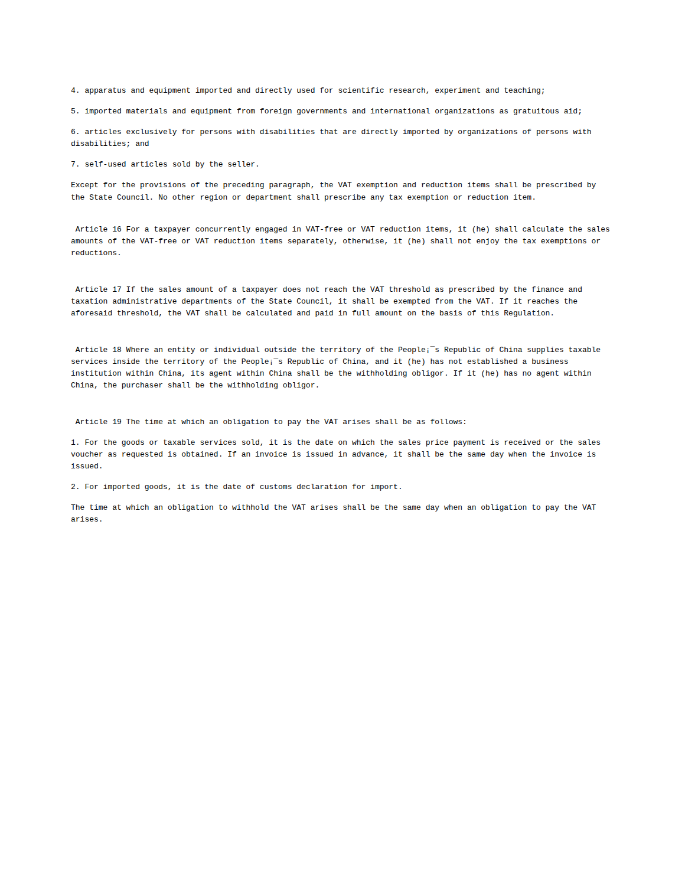4. apparatus and equipment imported and directly used for scientific research, experiment and teaching;
5. imported materials and equipment from foreign governments and international organizations as gratuitous aid;
6. articles exclusively for persons with disabilities that are directly imported by organizations of persons with disabilities; and
7. self-used articles sold by the seller.
Except for the provisions of the preceding paragraph, the VAT exemption and reduction items shall be prescribed by the State Council. No other region or department shall prescribe any tax exemption or reduction item.
Article 16 For a taxpayer concurrently engaged in VAT-free or VAT reduction items, it (he) shall calculate the sales amounts of the VAT-free or VAT reduction items separately, otherwise, it (he) shall not enjoy the tax exemptions or reductions.
Article 17 If the sales amount of a taxpayer does not reach the VAT threshold as prescribed by the finance and taxation administrative departments of the State Council, it shall be exempted from the VAT. If it reaches the aforesaid threshold, the VAT shall be calculated and paid in full amount on the basis of this Regulation.
Article 18 Where an entity or individual outside the territory of the People¡¯s Republic of China supplies taxable services inside the territory of the People¡¯s Republic of China, and it (he) has not established a business institution within China, its agent within China shall be the withholding obligor. If it (he) has no agent within China, the purchaser shall be the withholding obligor.
Article 19 The time at which an obligation to pay the VAT arises shall be as follows:
1. For the goods or taxable services sold, it is the date on which the sales price payment is received or the sales voucher as requested is obtained. If an invoice is issued in advance, it shall be the same day when the invoice is issued.
2. For imported goods, it is the date of customs declaration for import.
The time at which an obligation to withhold the VAT arises shall be the same day when an obligation to pay the VAT arises.